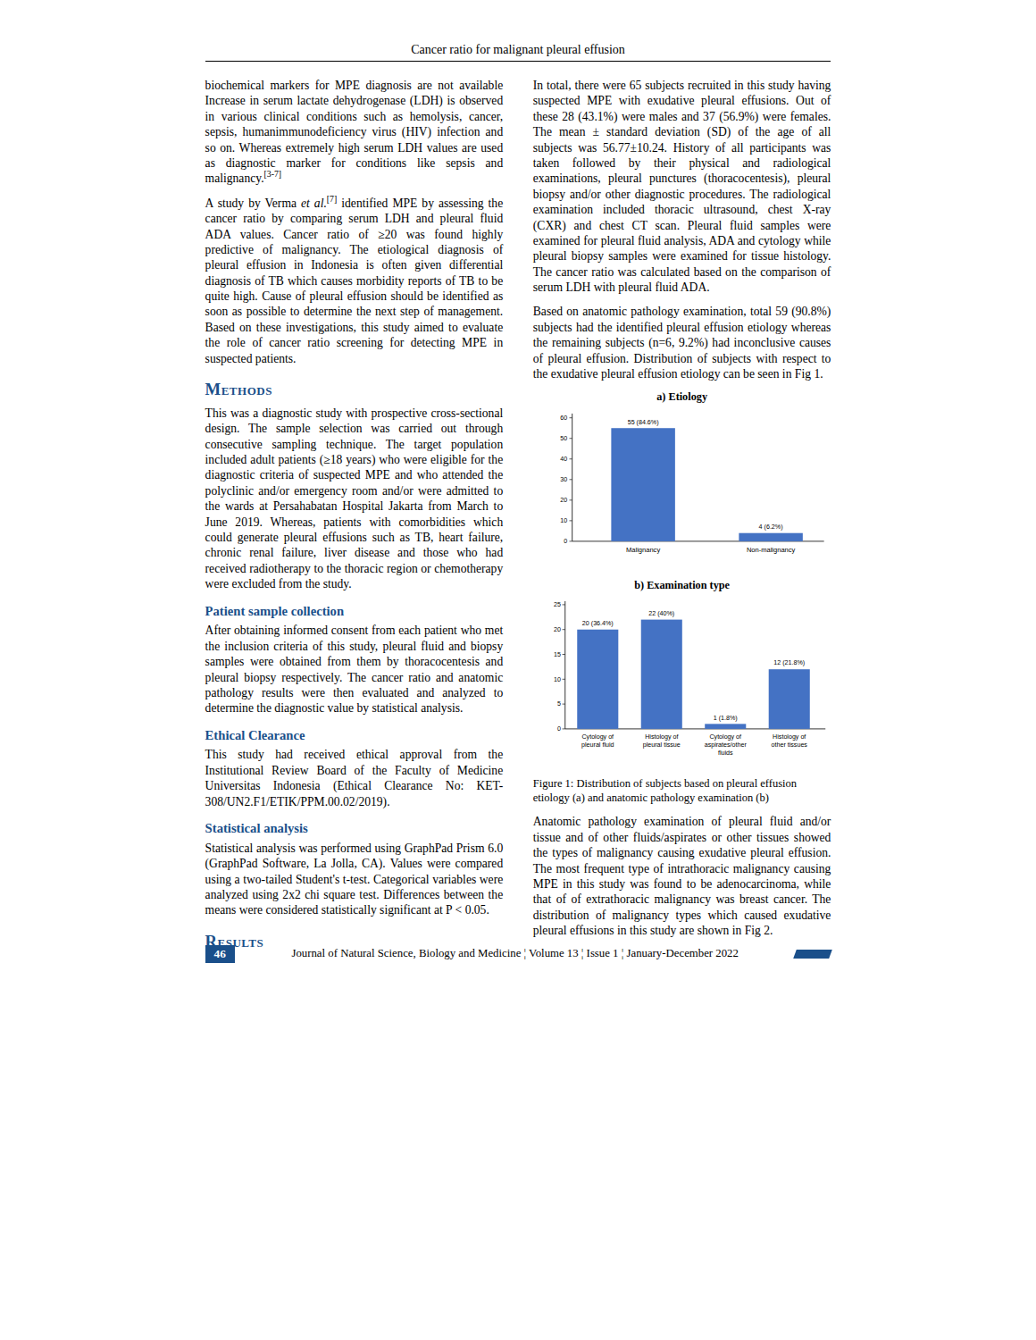Cancer ratio for malignant pleural effusion
biochemical markers for MPE diagnosis are not available Increase in serum lactate dehydrogenase (LDH) is observed in various clinical conditions such as hemolysis, cancer, sepsis, humanimmunodeficiency virus (HIV) infection and so on. Whereas extremely high serum LDH values are used as diagnostic marker for conditions like sepsis and malignancy.[3-7]
A study by Verma et al.[7] identified MPE by assessing the cancer ratio by comparing serum LDH and pleural fluid ADA values. Cancer ratio of ≥20 was found highly predictive of malignancy. The etiological diagnosis of pleural effusion in Indonesia is often given differential diagnosis of TB which causes morbidity reports of TB to be quite high. Cause of pleural effusion should be identified as soon as possible to determine the next step of management. Based on these investigations, this study aimed to evaluate the role of cancer ratio screening for detecting MPE in suspected patients.
Methods
This was a diagnostic study with prospective cross-sectional design. The sample selection was carried out through consecutive sampling technique. The target population included adult patients (≥18 years) who were eligible for the diagnostic criteria of suspected MPE and who attended the polyclinic and/or emergency room and/or were admitted to the wards at Persahabatan Hospital Jakarta from March to June 2019. Whereas, patients with comorbidities which could generate pleural effusions such as TB, heart failure, chronic renal failure, liver disease and those who had received radiotherapy to the thoracic region or chemotherapy were excluded from the study.
Patient sample collection
After obtaining informed consent from each patient who met the inclusion criteria of this study, pleural fluid and biopsy samples were obtained from them by thoracocentesis and pleural biopsy respectively. The cancer ratio and anatomic pathology results were then evaluated and analyzed to determine the diagnostic value by statistical analysis.
Ethical Clearance
This study had received ethical approval from the Institutional Review Board of the Faculty of Medicine Universitas Indonesia (Ethical Clearance No: KET-308/UN2.F1/ETIK/PPM.00.02/2019).
Statistical analysis
Statistical analysis was performed using GraphPad Prism 6.0 (GraphPad Software, La Jolla, CA). Values were compared using a two-tailed Student's t-test. Categorical variables were analyzed using 2x2 chi square test. Differences between the means were considered statistically significant at P < 0.05.
Results
In total, there were 65 subjects recruited in this study having suspected MPE with exudative pleural effusions. Out of these 28 (43.1%) were males and 37 (56.9%) were females. The mean ± standard deviation (SD) of the age of all subjects was 56.77±10.24. History of all participants was taken followed by their physical and radiological examinations, pleural punctures (thoracocentesis), pleural biopsy and/or other diagnostic procedures. The radiological examination included thoracic ultrasound, chest X-ray (CXR) and chest CT scan. Pleural fluid samples were examined for pleural fluid analysis, ADA and cytology while pleural biopsy samples were examined for tissue histology. The cancer ratio was calculated based on the comparison of serum LDH with pleural fluid ADA.
Based on anatomic pathology examination, total 59 (90.8%) subjects had the identified pleural effusion etiology whereas the remaining subjects (n=6, 9.2%) had inconclusive causes of pleural effusion. Distribution of subjects with respect to the exudative pleural effusion etiology can be seen in Fig 1.
a) Etiology
0 10 20 30 40 50 60 55 (84.6%) 4 (6.2%) Malignancy Non-malignancy
b) Examination type
0 5 10 15 20 25 20 (36.4%) 22 (40%) 1 (1.8%) 12 (21.8%) Cytology of pleural fluid Histology of pleural tissue Cytology of aspirates/other fluids Histology of other tissues
Figure 1: Distribution of subjects based on pleural effusion etiology (a) and anatomic pathology examination (b)
Anatomic pathology examination of pleural fluid and/or tissue and of other fluids/aspirates or other tissues showed the types of malignancy causing exudative pleural effusion. The most frequent type of intrathoracic malignancy causing MPE in this study was found to be adenocarcinoma, while that of of extrathoracic malignancy was breast cancer. The distribution of malignancy types which caused exudative pleural effusions in this study are shown in Fig 2.
46
Journal of Natural Science, Biology and Medicine ¦ Volume 13 ¦ Issue 1 ¦ January-December 2022